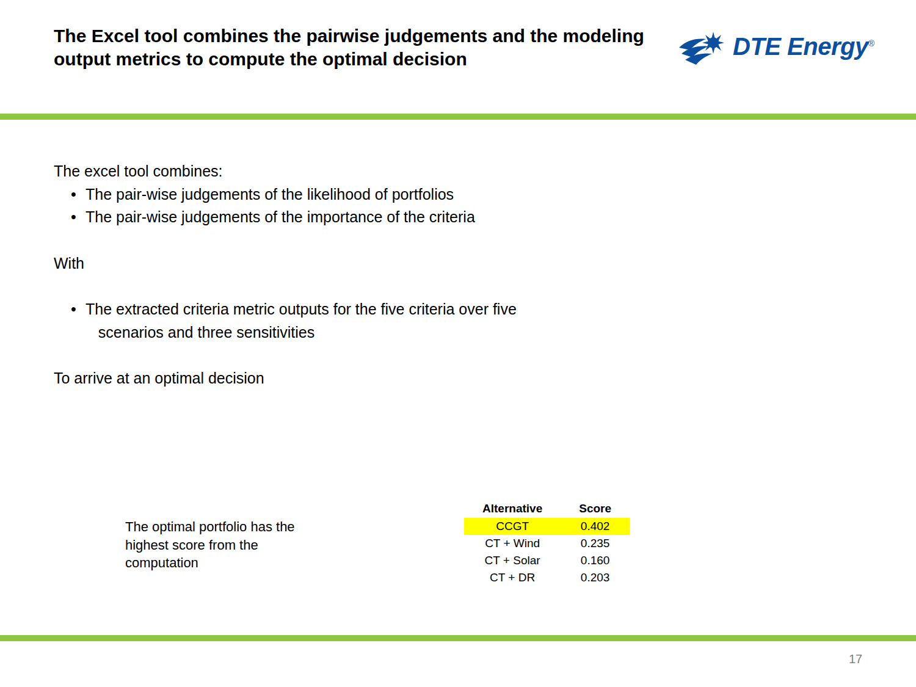The Excel tool combines the pairwise judgements and the modeling output metrics to compute the optimal decision
DTE Energy®
The excel tool combines:
The pair-wise judgements of the likelihood of portfolios
The pair-wise judgements of the importance of the criteria
With
The extracted criteria metric outputs for the five criteria over five
scenarios and three sensitivities
To arrive at an optimal decision
The optimal portfolio has the highest score from the computation
| Alternative | Score |
| --- | --- |
| CCGT | 0.402 |
| CT + Wind | 0.235 |
| CT + Solar | 0.160 |
| CT + DR | 0.203 |
17